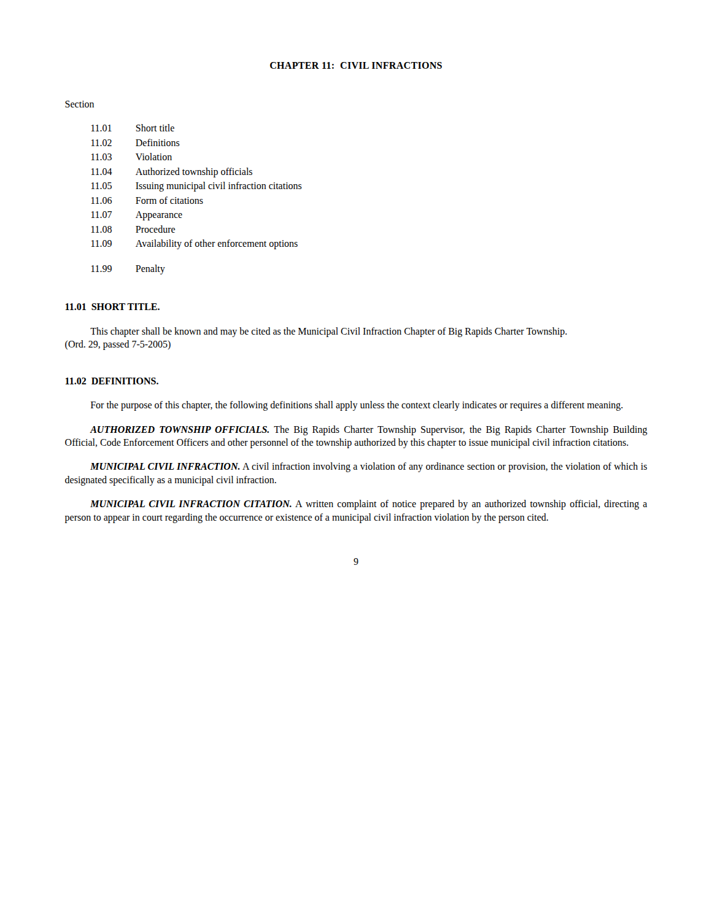CHAPTER 11: CIVIL INFRACTIONS
Section
| 11.01 | Short title |
| 11.02 | Definitions |
| 11.03 | Violation |
| 11.04 | Authorized township officials |
| 11.05 | Issuing municipal civil infraction citations |
| 11.06 | Form of citations |
| 11.07 | Appearance |
| 11.08 | Procedure |
| 11.09 | Availability of other enforcement options |
| 11.99 | Penalty |
11.01 SHORT TITLE.
This chapter shall be known and may be cited as the Municipal Civil Infraction Chapter of Big Rapids Charter Township.
(Ord. 29, passed 7-5-2005)
11.02 DEFINITIONS.
For the purpose of this chapter, the following definitions shall apply unless the context clearly indicates or requires a different meaning.
AUTHORIZED TOWNSHIP OFFICIALS. The Big Rapids Charter Township Supervisor, the Big Rapids Charter Township Building Official, Code Enforcement Officers and other personnel of the township authorized by this chapter to issue municipal civil infraction citations.
MUNICIPAL CIVIL INFRACTION. A civil infraction involving a violation of any ordinance section or provision, the violation of which is designated specifically as a municipal civil infraction.
MUNICIPAL CIVIL INFRACTION CITATION. A written complaint of notice prepared by an authorized township official, directing a person to appear in court regarding the occurrence or existence of a municipal civil infraction violation by the person cited.
9